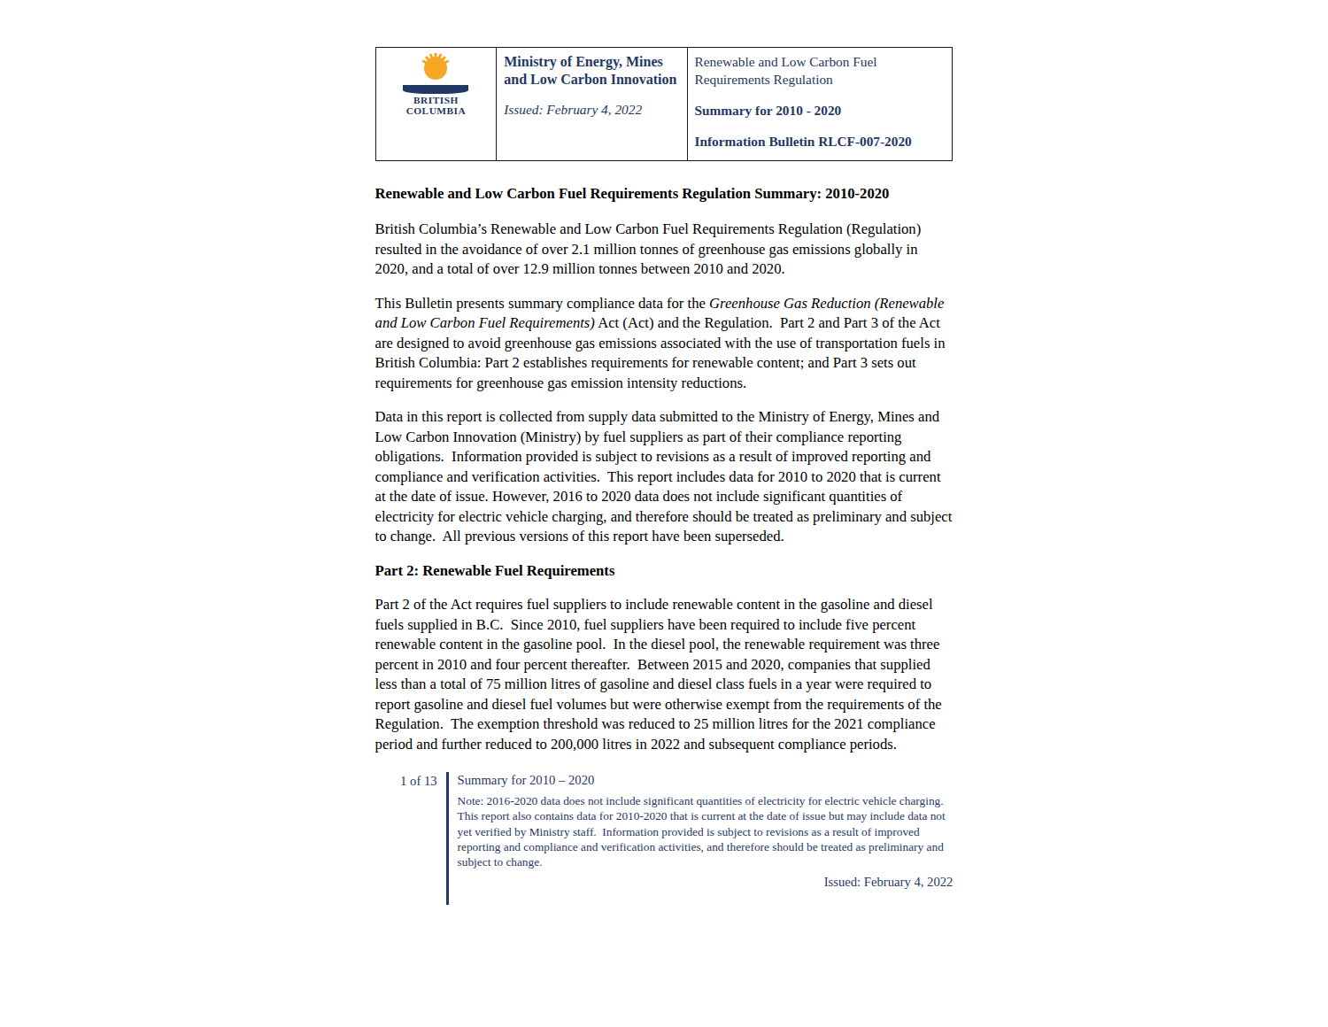| BRITISH COLUMBIA | Ministry of Energy, Mines and Low Carbon Innovation Issued: February 4, 2022 | Renewable and Low Carbon Fuel Requirements Regulation Summary for 2010 - 2020 Information Bulletin RLCF-007-2020 |
Renewable and Low Carbon Fuel Requirements Regulation Summary: 2010-2020
British Columbia’s Renewable and Low Carbon Fuel Requirements Regulation (Regulation) resulted in the avoidance of over 2.1 million tonnes of greenhouse gas emissions globally in 2020, and a total of over 12.9 million tonnes between 2010 and 2020.
This Bulletin presents summary compliance data for the Greenhouse Gas Reduction (Renewable and Low Carbon Fuel Requirements) Act (Act) and the Regulation. Part 2 and Part 3 of the Act are designed to avoid greenhouse gas emissions associated with the use of transportation fuels in British Columbia: Part 2 establishes requirements for renewable content; and Part 3 sets out requirements for greenhouse gas emission intensity reductions.
Data in this report is collected from supply data submitted to the Ministry of Energy, Mines and Low Carbon Innovation (Ministry) by fuel suppliers as part of their compliance reporting obligations. Information provided is subject to revisions as a result of improved reporting and compliance and verification activities. This report includes data for 2010 to 2020 that is current at the date of issue. However, 2016 to 2020 data does not include significant quantities of electricity for electric vehicle charging, and therefore should be treated as preliminary and subject to change. All previous versions of this report have been superseded.
Part 2: Renewable Fuel Requirements
Part 2 of the Act requires fuel suppliers to include renewable content in the gasoline and diesel fuels supplied in B.C. Since 2010, fuel suppliers have been required to include five percent renewable content in the gasoline pool. In the diesel pool, the renewable requirement was three percent in 2010 and four percent thereafter. Between 2015 and 2020, companies that supplied less than a total of 75 million litres of gasoline and diesel class fuels in a year were required to report gasoline and diesel fuel volumes but were otherwise exempt from the requirements of the Regulation. The exemption threshold was reduced to 25 million litres for the 2021 compliance period and further reduced to 200,000 litres in 2022 and subsequent compliance periods.
1 of 13
Summary for 2010 – 2020
Note: 2016-2020 data does not include significant quantities of electricity for electric vehicle charging. This report also contains data for 2010-2020 that is current at the date of issue but may include data not yet verified by Ministry staff. Information provided is subject to revisions as a result of improved reporting and compliance and verification activities, and therefore should be treated as preliminary and subject to change.
Issued: February 4, 2022